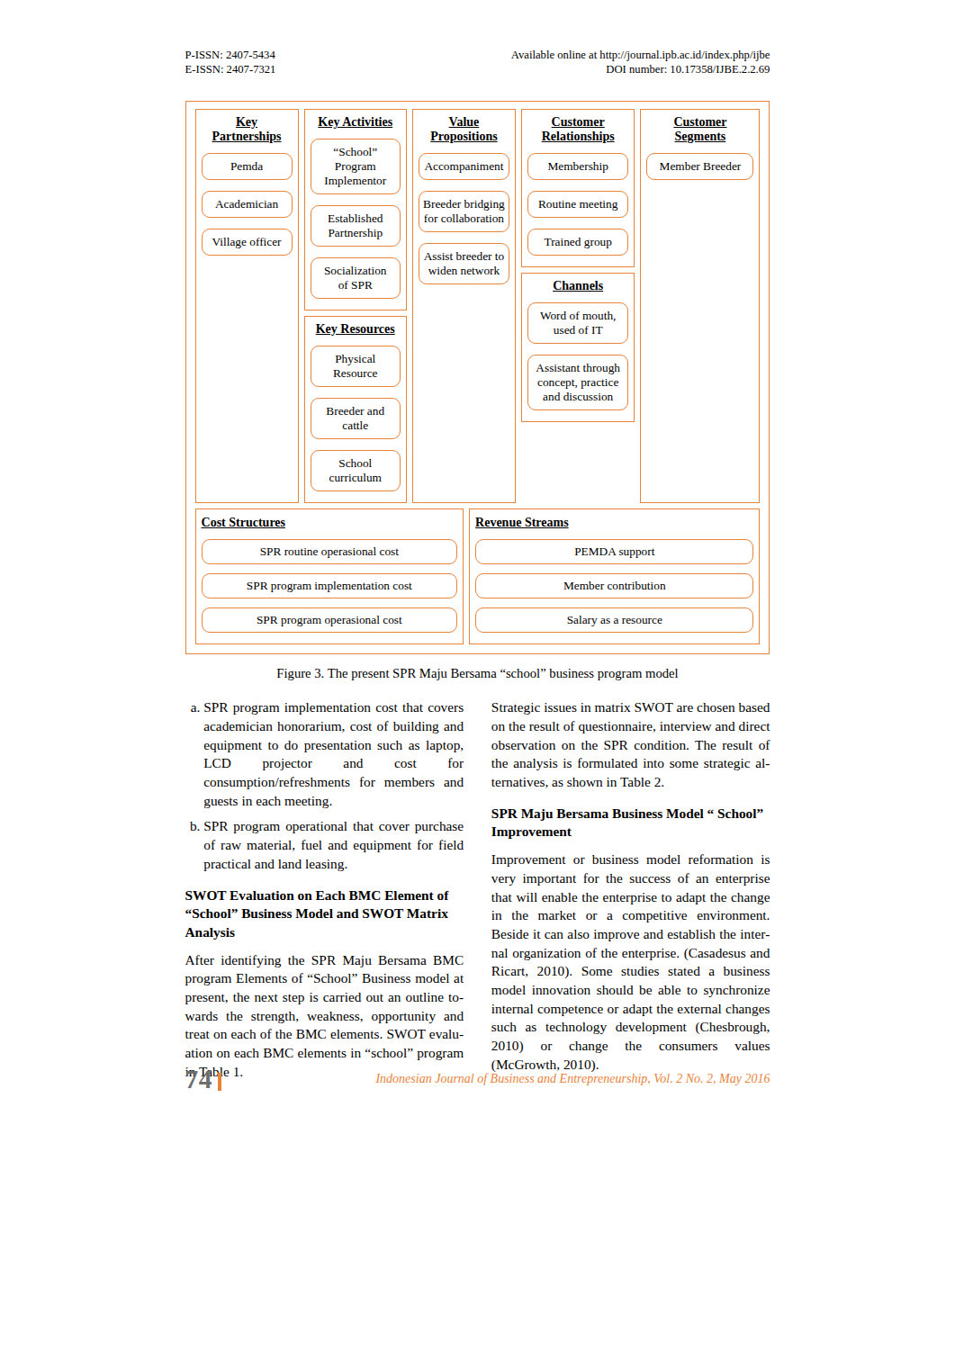P-ISSN: 2407-5434
E-ISSN: 2407-7321
Available online at http://journal.ipb.ac.id/index.php/ijbe
DOI number: 10.17358/IJBE.2.2.69
Key Partnerships
Pemda
Academician
Village officer
Key Activities
“School” Program
Implementor
Established
Partnership
Socialization
of SPR
Key Resources
Physical
Resource
Breeder and cattle
School
curriculum
Value Propositions
Accompaniment
Breeder bridging
for collaboration
Assist breeder to
widen network
Customer
Relationships
Membership
Routine meeting
Trained group
Channels
Word of mouth,
used of IT
Assistant through
concept, practice
and discussion
Customer
Segments
Member Breeder
Cost Structures
SPR routine operasional cost
SPR program implementation cost
SPR program operasional cost
Revenue Streams
PEMDA support
Member contribution
Salary as a resource
Figure 3. The present SPR Maju Bersama “school” business program model
SPR program implementation cost that covers academician honorarium, cost of building and equipment to do presentation such as laptop, LCD projector and cost for consumption/refreshments for members and guests in each meeting.
SPR program operational that cover purchase of raw material, fuel and equipment for field practical and land leasing.
SWOT Evaluation on Each BMC Element of “School” Business Model and SWOT Matrix Analysis
After identifying the SPR Maju Bersama BMC program Elements of “School” Business model at present, the next step is carried out an outline towards the strength, weakness, opportunity and treat on each of the BMC elements. SWOT evaluation on each BMC elements in “school” program in Table 1.
Strategic issues in matrix SWOT are chosen based on the result of questionnaire, interview and direct observation on the SPR condition. The result of the analysis is formulated into some strategic alternatives, as shown in Table 2.
SPR Maju Bersama Business Model “ School” Improvement
Improvement or business model reformation is very important for the success of an enterprise that will enable the enterprise to adapt the change in the market or a competitive environment. Beside it can also improve and establish the internal organization of the enterprise. (Casadesus and Ricart, 2010). Some studies stated a business model innovation should be able to synchronize internal competence or adapt the external changes such as technology development (Chesbrough, 2010) or change the consumers values (McGrowth, 2010).
74
Indonesian Journal of Business and Entrepreneurship, Vol. 2 No. 2, May 2016